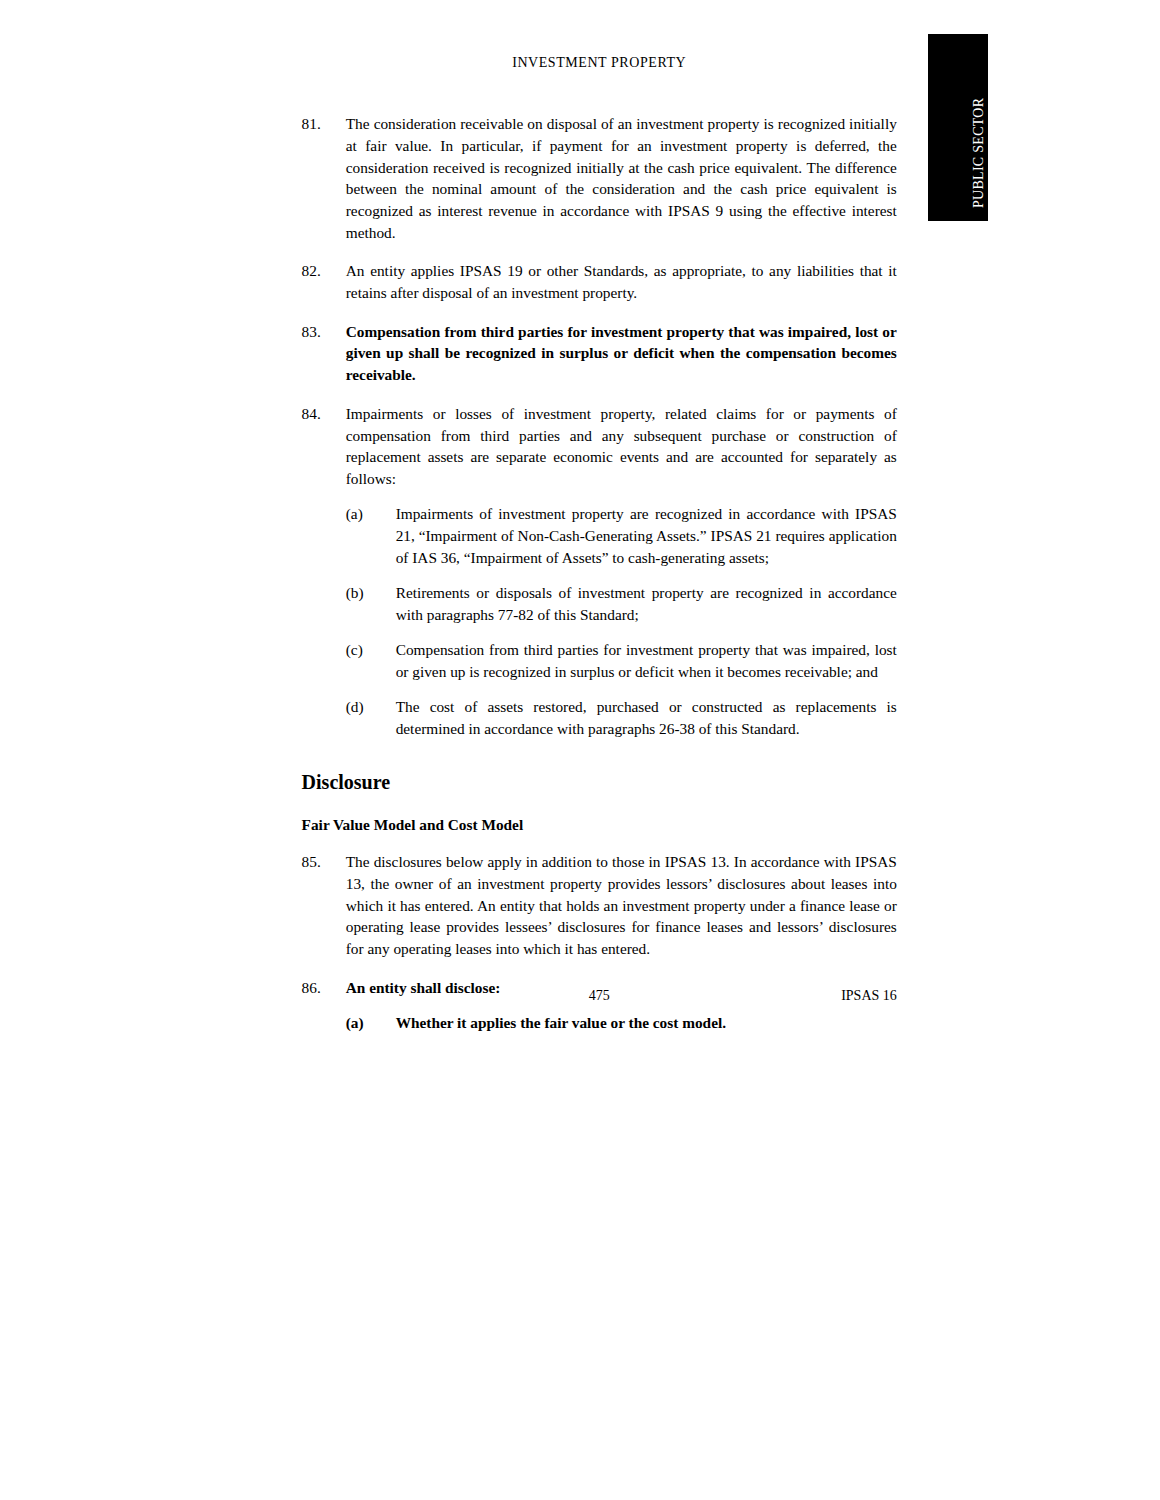PUBLIC SECTOR
INVESTMENT PROPERTY
81.
The consideration receivable on disposal of an investment property is recognized initially at fair value. In particular, if payment for an investment property is deferred, the consideration received is recognized initially at the cash price equivalent. The difference between the nominal amount of the consideration and the cash price equivalent is recognized as interest revenue in accordance with IPSAS 9 using the effective interest method.
82.
An entity applies IPSAS 19 or other Standards, as appropriate, to any liabilities that it retains after disposal of an investment property.
83.
Compensation from third parties for investment property that was impaired, lost or given up shall be recognized in surplus or deficit when the compensation becomes receivable.
84.
Impairments or losses of investment property, related claims for or payments of compensation from third parties and any subsequent purchase or construction of replacement assets are separate economic events and are accounted for separately as follows:
(a)
Impairments of investment property are recognized in accordance with IPSAS 21, “Impairment of Non-Cash-Generating Assets.” IPSAS 21 requires application of IAS 36, “Impairment of Assets” to cash-generating assets;
(b)
Retirements or disposals of investment property are recognized in accordance with paragraphs 77-82 of this Standard;
(c)
Compensation from third parties for investment property that was impaired, lost or given up is recognized in surplus or deficit when it becomes receivable; and
(d)
The cost of assets restored, purchased or constructed as replacements is determined in accordance with paragraphs 26-38 of this Standard.
Disclosure
Fair Value Model and Cost Model
85.
The disclosures below apply in addition to those in IPSAS 13. In accordance with IPSAS 13, the owner of an investment property provides lessors’ disclosures about leases into which it has entered. An entity that holds an investment property under a finance lease or operating lease provides lessees’ disclosures for finance leases and lessors’ disclosures for any operating leases into which it has entered.
86.
An entity shall disclose:
(a)
Whether it applies the fair value or the cost model.
475
IPSAS 16